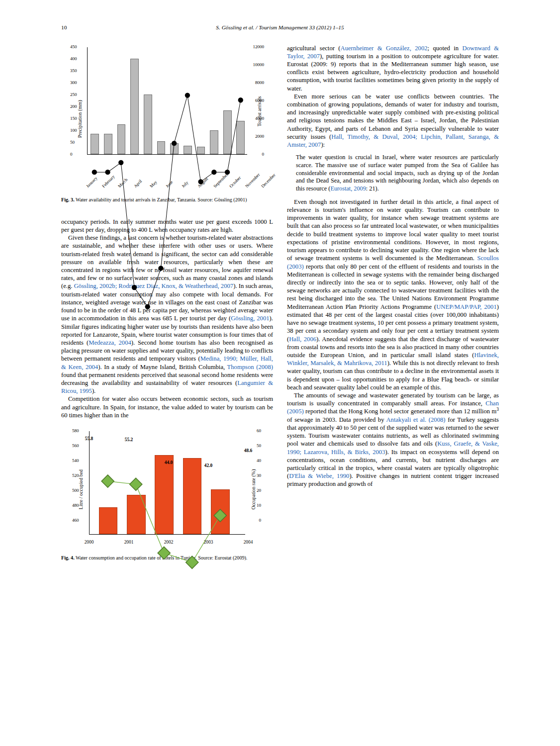10
S. Gössling et al. / Tourism Management 33 (2012) 1–15
Precipitation (mm)
Tourist arrivals
450
400
350
300
250
200
150
100
50
0
12000
10000
8000
6000
4000
2000
0
January
February
March
April
May
June
July
August
September
October
November
December
Fig. 3. Water availability and tourist arrivals in Zanzibar, Tanzania. Source: Gössling (2001)
occupancy periods. In early summer months water use per guest exceeds 1000 L per guest per day, dropping to 400 L when occupancy rates are high.
Given these findings, a last concern is whether tourism-related water abstractions are sustainable, and whether these interfere with other uses or users. Where tourism-related fresh water demand is significant, the sector can add considerable pressure on available fresh water resources, particularly when these are concentrated in regions with few or no fossil water resources, low aquifer renewal rates, and few or no surface water sources, such as many coastal zones and islands (e.g. Gössling, 2002b; Rodriguez Diaz, Knox, & Weatherhead, 2007). In such areas, tourism-related water consumption may also compete with local demands. For instance, weighted average water use in villages on the east coast of Zanzibar was found to be in the order of 48 L per capita per day, whereas weighted average water use in accommodation in this area was 685 L per tourist per day (Gössling, 2001). Similar figures indicating higher water use by tourists than residents have also been reported for Lanzarote, Spain, where tourist water consumption is four times that of residents (Medeazza, 2004). Second home tourism has also been recognised as placing pressure on water supplies and water quality, potentially leading to conflicts between permanent residents and temporary visitors (Medina, 1990; Müller, Hall, & Keen, 2004). In a study of Mayne Island, British Columbia, Thompson (2008) found that permanent residents perceived that seasonal second home residents were decreasing the availability and sustainability of water resources (Langumier & Ricou, 1995).
Competition for water also occurs between economic sectors, such as tourism and agriculture. In Spain, for instance, the value added to water by tourism can be 60 times higher than in the
Litre / occupied bed
Occupation rate (%)
580
560
540
520
500
480
460
60
50
40
30
20
10
0
55.8
55.2
44.0
42.0
48.6
2000
2001
2002
2003
2004
Fig. 4. Water consumption and occupation rate of hotels in Tunisia. Source: Eurostat (2009).
agricultural sector (Auernheimer & González, 2002; quoted in Downward & Taylor, 2007), putting tourism in a position to outcompete agriculture for water. Eurostat (2009: 9) reports that in the Mediterranean summer high season, use conflicts exist between agriculture, hydro-electricity production and household consumption, with tourist facilities sometimes being given priority in the supply of water.
Even more serious can be water use conflicts between countries. The combination of growing populations, demands of water for industry and tourism, and increasingly unpredictable water supply combined with pre-existing political and religious tensions makes the Middles East – Israel, Jordan, the Palestinian Authority, Egypt, and parts of Lebanon and Syria especially vulnerable to water security issues (Hall, Timothy, & Duval, 2004; Lipchin, Pallant, Saranga, & Amster, 2007):
The water question is crucial in Israel, where water resources are particularly scarce. The massive use of surface water pumped from the Sea of Galilee has considerable environmental and social impacts, such as drying up of the Jordan and the Dead Sea, and tensions with neighbouring Jordan, which also depends on this resource (Eurostat, 2009: 21).
Even though not investigated in further detail in this article, a final aspect of relevance is tourism's influence on water quality. Tourism can contribute to improvements in water quality, for instance when sewage treatment systems are built that can also process so far untreated local wastewater, or when municipalities decide to build treatment systems to improve local water quality to meet tourist expectations of pristine environmental conditions. However, in most regions, tourism appears to contribute to declining water quality. One region where the lack of sewage treatment systems is well documented is the Mediterranean. Scoullos (2003) reports that only 80 per cent of the effluent of residents and tourists in the Mediterranean is collected in sewage systems with the remainder being discharged directly or indirectly into the sea or to septic tanks. However, only half of the sewage networks are actually connected to wastewater treatment facilities with the rest being discharged into the sea. The United Nations Environment Programme Mediterranean Action Plan Priority Actions Programme (UNEP/MAP/PAP, 2001) estimated that 48 per cent of the largest coastal cities (over 100,000 inhabitants) have no sewage treatment systems, 10 per cent possess a primary treatment system, 38 per cent a secondary system and only four per cent a tertiary treatment system (Hall, 2006). Anecdotal evidence suggests that the direct discharge of wastewater from coastal towns and resorts into the sea is also practiced in many other countries outside the European Union, and in particular small island states (Hlavinek, Winkler, Marsalek, & Mahrikova, 2011). While this is not directly relevant to fresh water quality, tourism can thus contribute to a decline in the environmental assets it is dependent upon – lost opportunities to apply for a Blue Flag beach- or similar beach and seawater quality label could be an example of this.
The amounts of sewage and wastewater generated by tourism can be large, as tourism is usually concentrated in comparably small areas. For instance, Chan (2005) reported that the Hong Kong hotel sector generated more than 12 million m3 of sewage in 2003. Data provided by Antakyali et al. (2008) for Turkey suggests that approximately 40 to 50 per cent of the supplied water was returned to the sewer system. Tourism wastewater contains nutrients, as well as chlorinated swimming pool water and chemicals used to dissolve fats and oils (Kuss, Graefe, & Vaske, 1990; Lazarova, Hills, & Birks, 2003). Its impact on ecosystems will depend on concentrations, ocean conditions, and currents, but nutrient discharges are particularly critical in the tropics, where coastal waters are typically oligotrophic (D'Elia & Wiebe, 1990). Positive changes in nutrient content trigger increased primary production and growth of